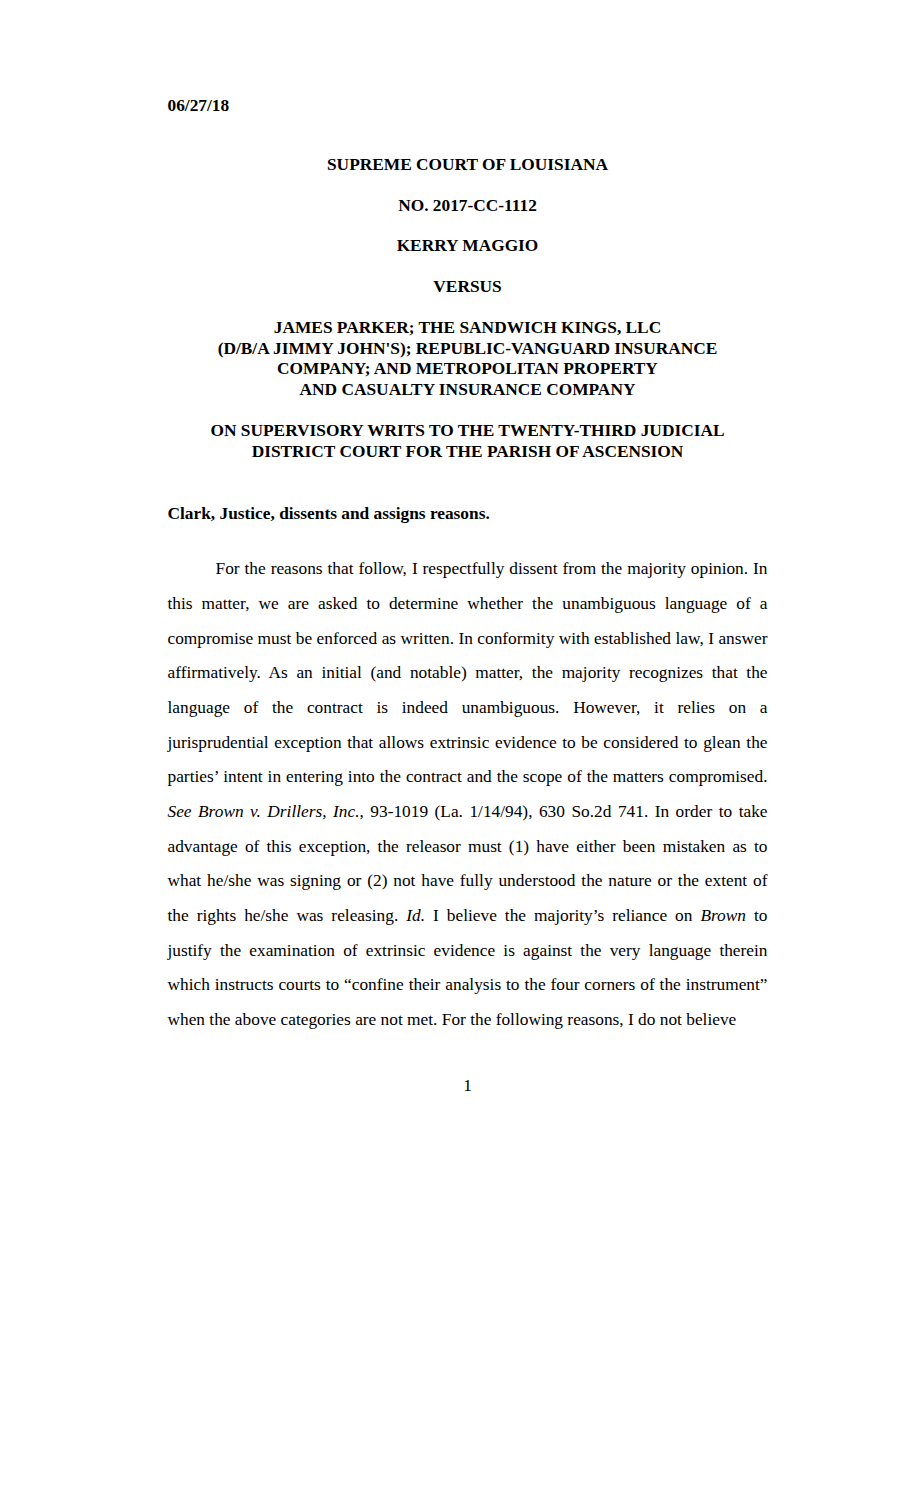06/27/18
Supreme Court of Louisiana
No. 2017-CC-1112
Kerry Maggio
versus
James Parker; The Sandwich Kings, LLC
(d/b/a Jimmy John's); Republic-Vanguard Insurance
Company; and Metropolitan Property
and Casualty Insurance Company
On Supervisory Writs to the Twenty-Third Judicial
District Court for the Parish of Ascension
Clark, Justice, dissents and assigns reasons.
For the reasons that follow, I respectfully dissent from the majority opinion. In this matter, we are asked to determine whether the unambiguous language of a compromise must be enforced as written. In conformity with established law, I answer affirmatively. As an initial (and notable) matter, the majority recognizes that the language of the contract is indeed unambiguous. However, it relies on a jurisprudential exception that allows extrinsic evidence to be considered to glean the parties’ intent in entering into the contract and the scope of the matters compromised. See Brown v. Drillers, Inc., 93-1019 (La. 1/14/94), 630 So.2d 741. In order to take advantage of this exception, the releasor must (1) have either been mistaken as to what he/she was signing or (2) not have fully understood the nature or the extent of the rights he/she was releasing. Id. I believe the majority’s reliance on Brown to justify the examination of extrinsic evidence is against the very language therein which instructs courts to “confine their analysis to the four corners of the instrument” when the above categories are not met. For the following reasons, I do not believe
1